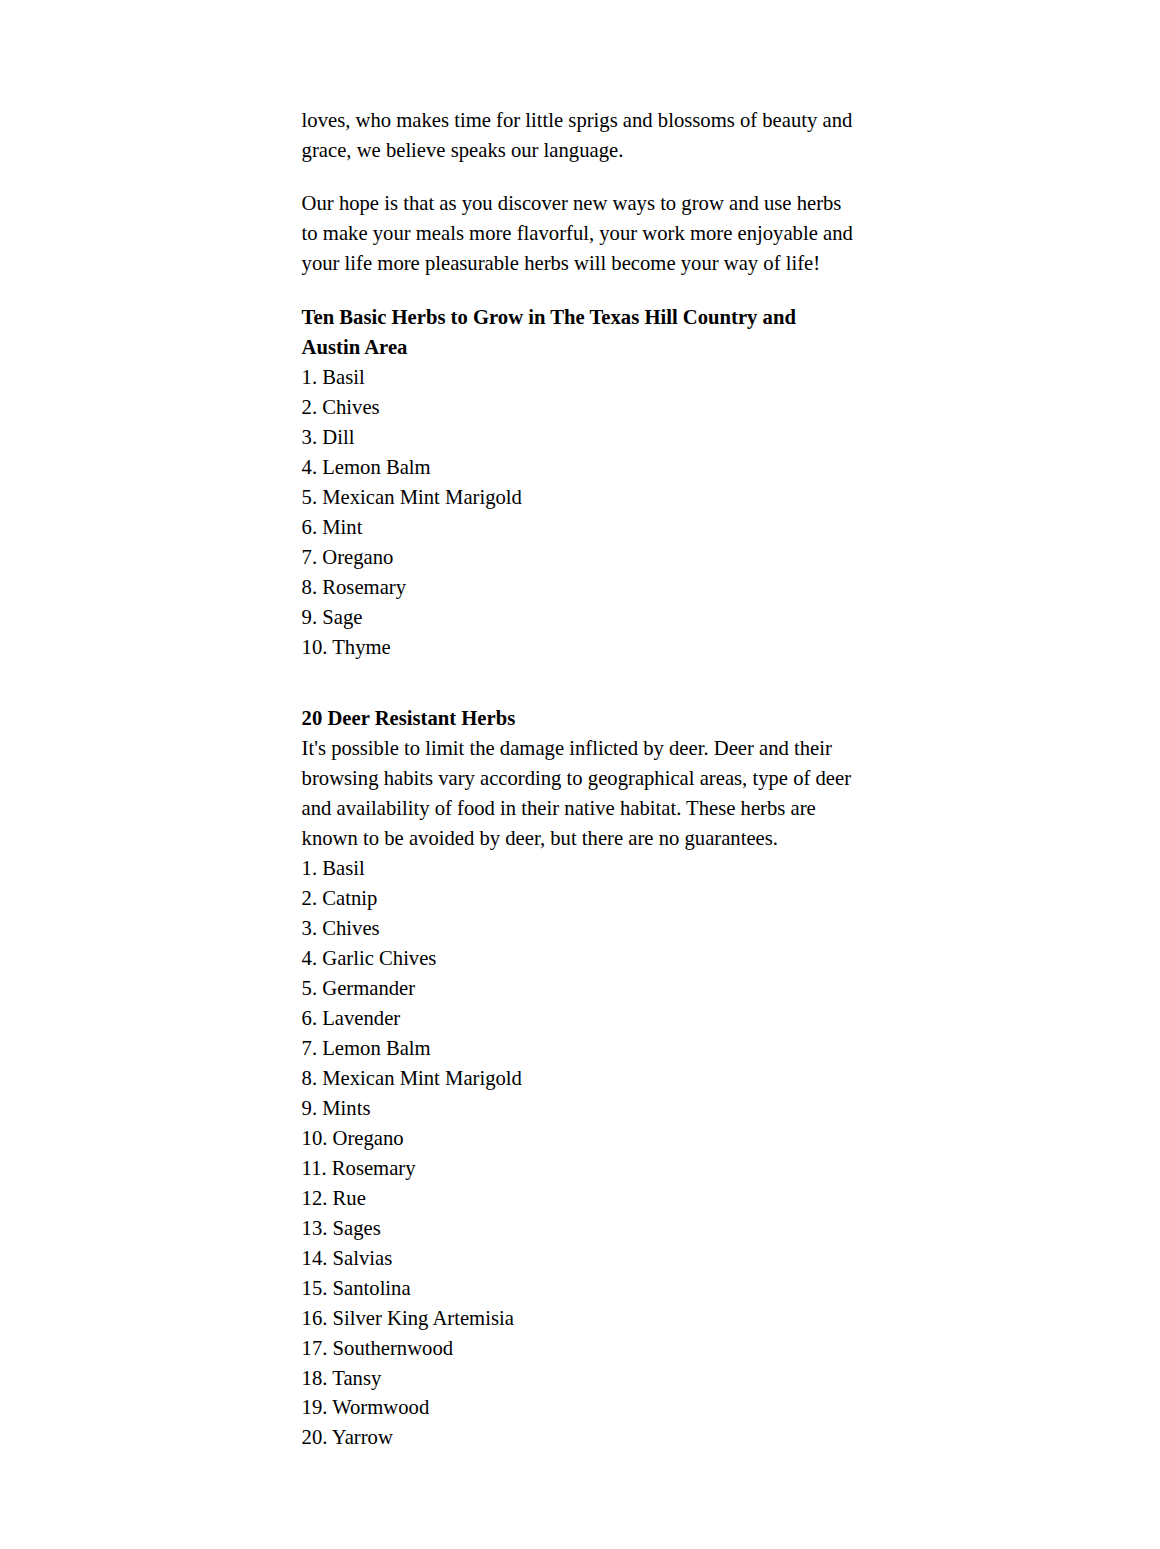loves, who makes time for little sprigs and blossoms of beauty and grace, we believe speaks our language.
Our hope is that as you discover new ways to grow and use herbs to make your meals more flavorful, your work more enjoyable and your life more pleasurable herbs will become your way of life!
Ten Basic Herbs to Grow in The Texas Hill Country and Austin Area
1. Basil
2. Chives
3. Dill
4. Lemon Balm
5. Mexican Mint Marigold
6. Mint
7. Oregano
8. Rosemary
9. Sage
10. Thyme
20 Deer Resistant Herbs
It's possible to limit the damage inflicted by deer. Deer and their browsing habits vary according to geographical areas, type of deer and availability of food in their native habitat. These herbs are known to be avoided by deer, but there are no guarantees.
1. Basil
2. Catnip
3. Chives
4. Garlic Chives
5. Germander
6. Lavender
7. Lemon Balm
8. Mexican Mint Marigold
9. Mints
10. Oregano
11. Rosemary
12. Rue
13. Sages
14. Salvias
15. Santolina
16. Silver King Artemisia
17. Southernwood
18. Tansy
19. Wormwood
20. Yarrow